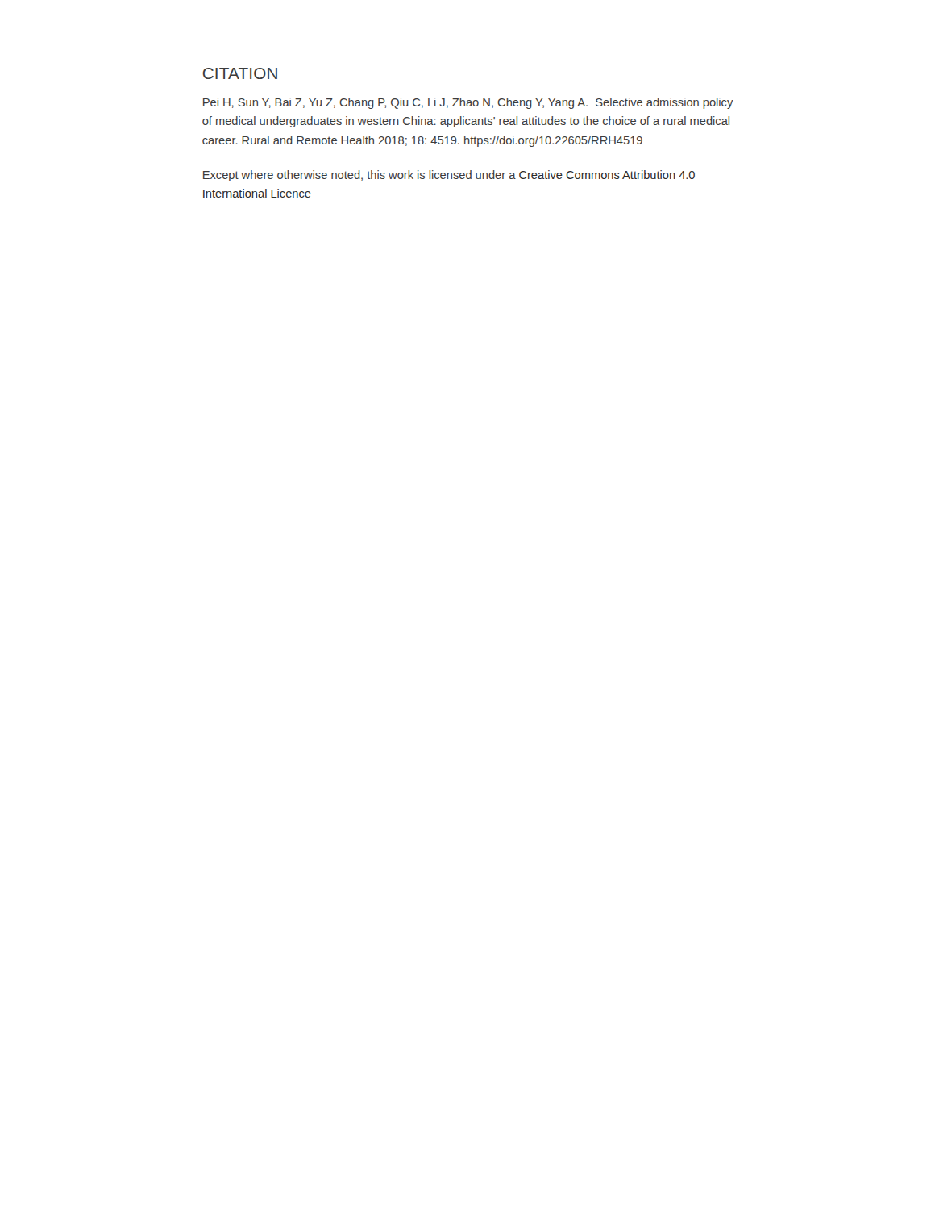CITATION
Pei H, Sun Y, Bai Z, Yu Z, Chang P, Qiu C, Li J, Zhao N, Cheng Y, Yang A. Selective admission policy of medical undergraduates in western China: applicants' real attitudes to the choice of a rural medical career. Rural and Remote Health 2018; 18: 4519. https://doi.org/10.22605/RRH4519
Except where otherwise noted, this work is licensed under a Creative Commons Attribution 4.0 International Licence